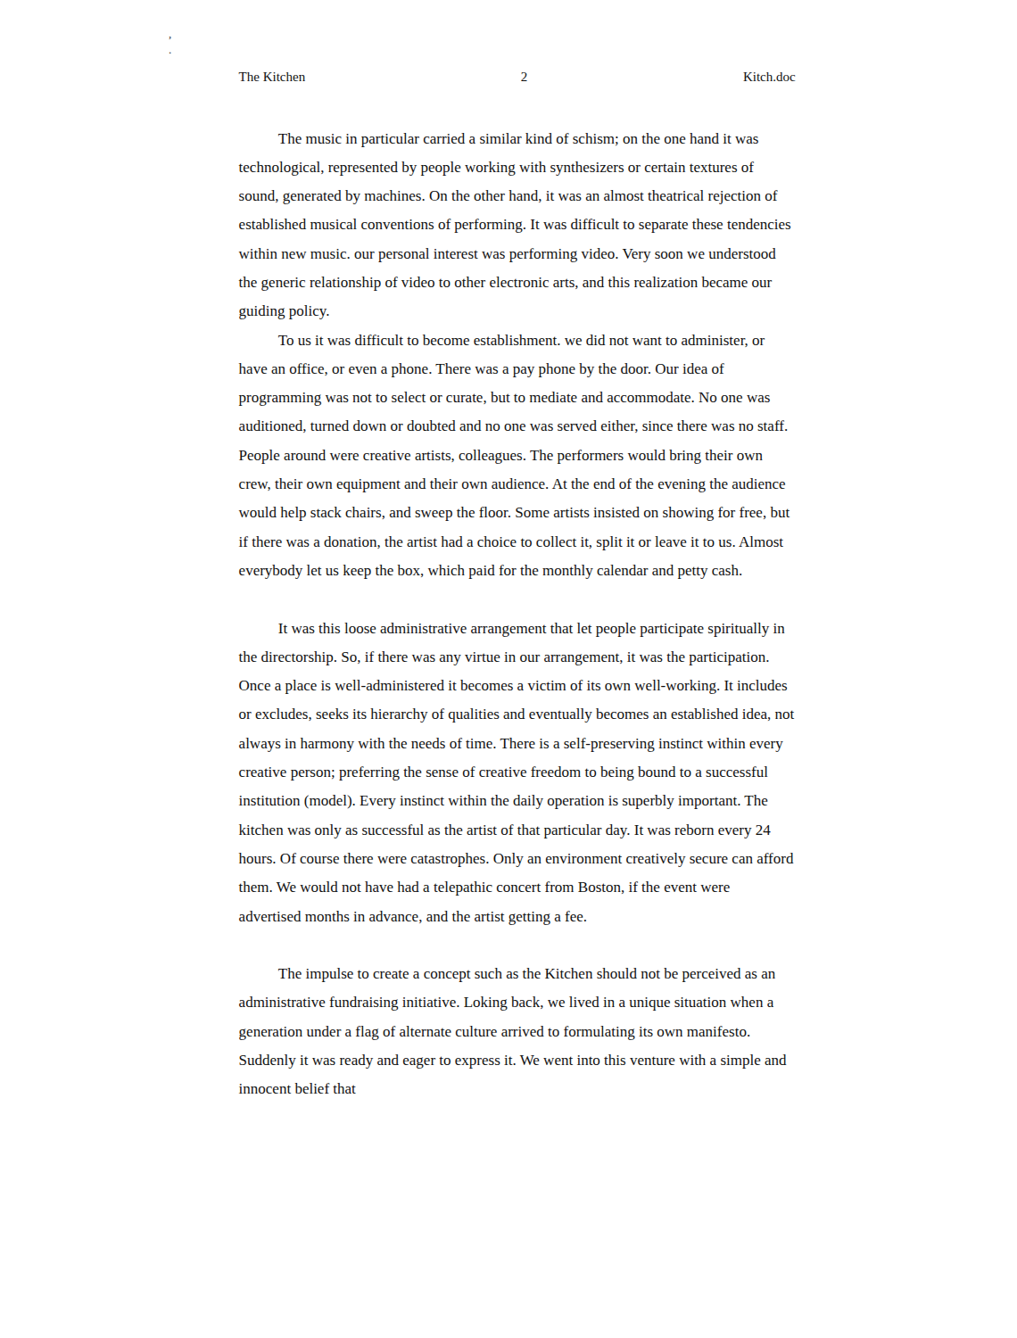,
.
The Kitchen 2 Kitch.doc
The music in particular carried a similar kind of schism; on the one hand it was technological, represented by people working with synthesizers or certain textures of sound, generated by machines. On the other hand, it was an almost theatrical rejection of established musical conventions of performing. It was difficult to separate these tendencies within new music. our personal interest was performing video. Very soon we understood the generic relationship of video to other electronic arts, and this realization became our guiding policy.
To us it was difficult to become establishment. we did not want to administer, or have an office, or even a phone. There was a pay phone by the door. Our idea of programming was not to select or curate, but to mediate and accommodate. No one was auditioned, turned down or doubted and no one was served either, since there was no staff. People around were creative artists, colleagues. The performers would bring their own crew, their own equipment and their own audience. At the end of the evening the audience would help stack chairs, and sweep the floor. Some artists insisted on showing for free, but if there was a donation, the artist had a choice to collect it, split it or leave it to us. Almost everybody let us keep the box, which paid for the monthly calendar and petty cash.
It was this loose administrative arrangement that let people participate spiritually in the directorship. So, if there was any virtue in our arrangement, it was the participation. Once a place is well-administered it becomes a victim of its own well-working. It includes or excludes, seeks its hierarchy of qualities and eventually becomes an established idea, not always in harmony with the needs of time. There is a self-preserving instinct within every creative person; preferring the sense of creative freedom to being bound to a successful institution (model). Every instinct within the daily operation is superbly important. The kitchen was only as successful as the artist of that particular day. It was reborn every 24 hours. Of course there were catastrophes. Only an environment creatively secure can afford them. We would not have had a telepathic concert from Boston, if the event were advertised months in advance, and the artist getting a fee.
The impulse to create a concept such as the Kitchen should not be perceived as an administrative fundraising initiative. Loking back, we lived in a unique situation when a generation under a flag of alternate culture arrived to formulating its own manifesto. Suddenly it was ready and eager to express it. We went into this venture with a simple and innocent belief that